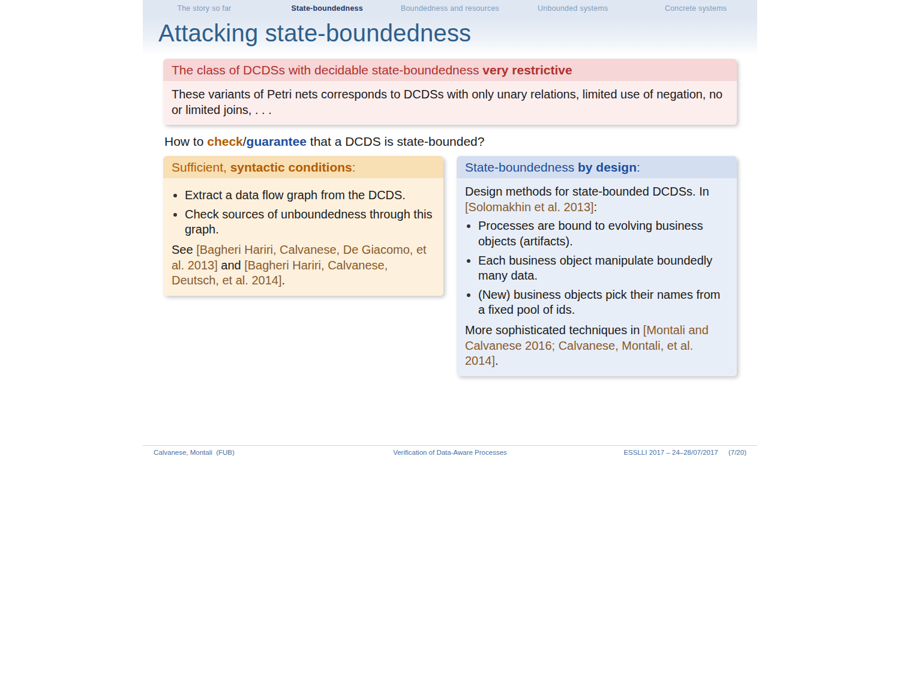The story so far
State-boundedness
Boundedness and resources
Unbounded systems
Concrete systems
Attacking state-boundedness
The class of DCDSs with decidable state-boundedness very restrictive
These variants of Petri nets corresponds to DCDSs with only unary relations, limited use of negation, no or limited joins, . . .
How to check/guarantee that a DCDS is state-bounded?
Sufficient, syntactic conditions:
Extract a data flow graph from the DCDS.
Check sources of unboundedness through this graph.
See [Bagheri Hariri, Calvanese, De Giacomo, et al. 2013] and [Bagheri Hariri, Calvanese, Deutsch, et al. 2014].
State-boundedness by design:
Design methods for state-bounded DCDSs. In [Solomakhin et al. 2013]:
Processes are bound to evolving business objects (artifacts).
Each business object manipulate boundedly many data.
(New) business objects pick their names from a fixed pool of ids.
More sophisticated techniques in [Montali and Calvanese 2016; Calvanese, Montali, et al. 2014].
Calvanese, Montali (FUB)
Verification of Data-Aware Processes
ESSLLI 2017 – 24–28/07/2017 (7/20)